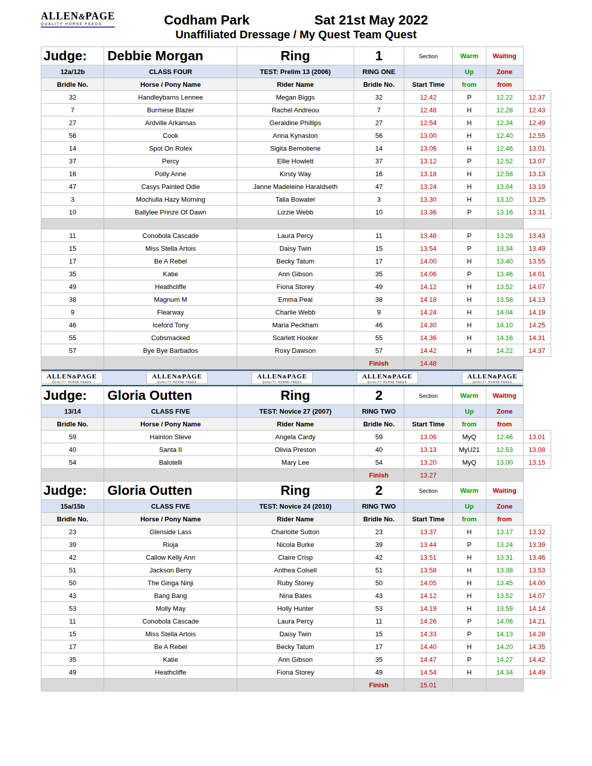ALLEN&PAGEQUALITY HORSE FEEDS
Codham Park Sat 21st May 2022
Unaffiliated Dressage / My Quest Team Quest
| Judge: | Debbie Morgan | Ring | 1 | Section | Warm | Waiting |
| 12a/12b | CLASS FOUR | TEST: Prelim 13 (2006) | RING ONE | | Up | Zone |
| Bridle No. | Horse / Pony Name | Rider Name | Bridle No. | Start Time | from | from |
| 32 | Handleybarns Lennee | Megan Biggs | 32 | 12.42 | P | 12.22 | 12.37 |
| 7 | Burmese Blazer | Rachel Andreou | 7 | 12.48 | H | 12.28 | 12.43 |
| 27 | Ardville Arkansas | Geraldine Phillips | 27 | 12.54 | H | 12.34 | 12.49 |
| 56 | Cook | Anna Kynaston | 56 | 13.00 | H | 12.40 | 12.55 |
| 14 | Spot On Rolex | Sigita Bernotiene | 14 | 13.06 | H | 12.46 | 13.01 |
| 37 | Percy | Ellie Howlett | 37 | 13.12 | P | 12.52 | 13.07 |
| 16 | Polly Anne | Kirsty Way | 16 | 13.18 | H | 12.58 | 13.13 |
| 47 | Casys Painted Odie | Janne Madeleine Haraldseth | 47 | 13.24 | H | 13.04 | 13.19 |
| 3 | Mochulla Hazy Morning | Talia Bowater | 3 | 13.30 | H | 13.10 | 13.25 |
| 10 | Ballylee Prinze Of Dawn | Lizzie Webb | 10 | 13.36 | P | 13.16 | 13.31 |
| 11 | Conobola Cascade | Laura Percy | 11 | 13.48 | P | 13.28 | 13.43 |
| 15 | Miss Stella Artois | Daisy Twin | 15 | 13.54 | P | 13.34 | 13.49 |
| 17 | Be A Rebel | Becky Tatum | 17 | 14.00 | H | 13.40 | 13.55 |
| 35 | Katie | Ann Gibson | 35 | 14.06 | P | 13.46 | 14.01 |
| 49 | Heathcliffe | Fiona Storey | 49 | 14.12 | H | 13.52 | 14.07 |
| 38 | Magnum M | Emma Peal | 38 | 14.18 | H | 13.58 | 14.13 |
| 9 | Flearway | Charlie Webb | 9 | 14.24 | H | 14.04 | 14.19 |
| 46 | Iceford Tony | Maria Peckham | 46 | 14.30 | H | 14.10 | 14.25 |
| 55 | Cobsmacked | Scarlett Hooker | 55 | 14.36 | H | 14.16 | 14.31 |
| 57 | Bye Bye Barbados | Roxy Dawson | 57 | 14.42 | H | 14.22 | 14.37 |
| | | | Finish | 14.48 | | |
| ALLEN & PAGE QUALITY HORSE FEEDS ALLEN & PAGE QUALITY HORSE FEEDS ALLEN & PAGE QUALITY HORSE FEEDS ALLEN & PAGE QUALITY HORSE FEEDS ALLEN & PAGE QUALITY HORSE FEEDS |
| Judge: | Gloria Outten | Ring | 2 | Section | Warm | Waiting |
| 13/14 | CLASS FIVE | TEST: Novice 27 (2007) | RING TWO | | Up | Zone |
| Bridle No. | Horse / Pony Name | Rider Name | Bridle No. | Start Time | from | from |
| 59 | Hainton Steve | Angela Cardy | 59 | 13.06 | MyQ | 12.46 | 13.01 |
| 40 | Santa II | Olivia Preston | 40 | 13.13 | MyU21 | 12.53 | 13.08 |
| 54 | Balotelli | Mary Lee | 54 | 13.20 | MyQ | 13.00 | 13.15 |
| | | | Finish | 13.27 | | |
| Judge: | Gloria Outten | Ring | 2 | Section | Warm | Waiting |
| 15a/15b | CLASS FIVE | TEST: Novice 24 (2010) | RING TWO | | Up | Zone |
| Bridle No. | Horse / Pony Name | Rider Name | Bridle No. | Start Time | from | from |
| 23 | Glenside Lass | Charlotte Sutton | 23 | 13.37 | H | 13.17 | 13.32 |
| 39 | Rioja | Nicola Burke | 39 | 13.44 | P | 13.24 | 13.39 |
| 42 | Callow Kelly Ann | Claire Crisp | 42 | 13.51 | H | 13.31 | 13.46 |
| 51 | Jackson Berry | Anthea Colsell | 51 | 13.58 | H | 13.38 | 13.53 |
| 50 | The Ginga Ninji | Ruby Storey | 50 | 14.05 | H | 13.45 | 14.00 |
| 43 | Bang Bang | Nina Bates | 43 | 14.12 | H | 13.52 | 14.07 |
| 53 | Molly May | Holly Hunter | 53 | 14.19 | H | 13.59 | 14.14 |
| 11 | Conobola Cascade | Laura Percy | 11 | 14.26 | P | 14.06 | 14.21 |
| 15 | Miss Stella Artois | Daisy Twin | 15 | 14.33 | P | 14.13 | 14.28 |
| 17 | Be A Rebel | Becky Tatum | 17 | 14.40 | H | 14.20 | 14.35 |
| 35 | Katie | Ann Gibson | 35 | 14.47 | P | 14.27 | 14.42 |
| 49 | Heathcliffe | Fiona Storey | 49 | 14.54 | H | 14.34 | 14.49 |
| | | | Finish | 15.01 | | |